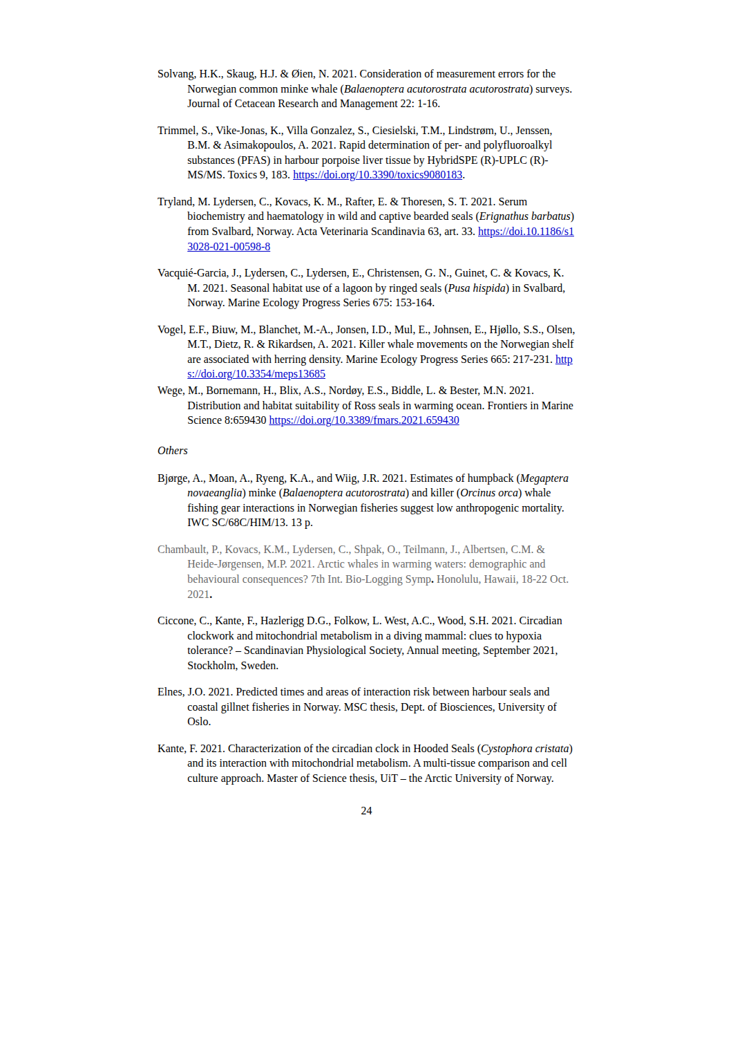Solvang, H.K., Skaug, H.J. & Øien, N. 2021. Consideration of measurement errors for the Norwegian common minke whale (Balaenoptera acutorostrata acutorostrata) surveys. Journal of Cetacean Research and Management 22: 1-16.
Trimmel, S., Vike-Jonas, K., Villa Gonzalez, S., Ciesielski, T.M., Lindstrøm, U., Jenssen, B.M. & Asimakopoulos, A. 2021. Rapid determination of per- and polyfluoroalkyl substances (PFAS) in harbour porpoise liver tissue by HybridSPE (R)-UPLC (R)-MS/MS. Toxics 9, 183. https://doi.org/10.3390/toxics9080183.
Tryland, M. Lydersen, C., Kovacs, K. M., Rafter, E. & Thoresen, S. T. 2021. Serum biochemistry and haematology in wild and captive bearded seals (Erignathus barbatus) from Svalbard, Norway. Acta Veterinaria Scandinavia 63, art. 33. https://doi.10.1186/s13028-021-00598-8
Vacquié-Garcia, J., Lydersen, C., Lydersen, E., Christensen, G. N., Guinet, C. & Kovacs, K. M. 2021. Seasonal habitat use of a lagoon by ringed seals (Pusa hispida) in Svalbard, Norway. Marine Ecology Progress Series 675: 153-164.
Vogel, E.F., Biuw, M., Blanchet, M.-A., Jonsen, I.D., Mul, E., Johnsen, E., Hjøllo, S.S., Olsen, M.T., Dietz, R. & Rikardsen, A. 2021. Killer whale movements on the Norwegian shelf are associated with herring density. Marine Ecology Progress Series 665: 217-231. https://doi.org/10.3354/meps13685
Wege, M., Bornemann, H., Blix, A.S., Nordøy, E.S., Biddle, L. & Bester, M.N. 2021. Distribution and habitat suitability of Ross seals in warming ocean. Frontiers in Marine Science 8:659430 https://doi.org/10.3389/fmars.2021.659430
Others
Bjørge, A., Moan, A., Ryeng, K.A., and Wiig, J.R. 2021. Estimates of humpback (Megaptera novaeanglia) minke (Balaenoptera acutorostrata) and killer (Orcinus orca) whale fishing gear interactions in Norwegian fisheries suggest low anthropogenic mortality. IWC SC/68C/HIM/13. 13 p.
Chambault, P., Kovacs, K.M., Lydersen, C., Shpak, O., Teilmann, J., Albertsen, C.M. & Heide-Jørgensen, M.P. 2021. Arctic whales in warming waters: demographic and behavioural consequences? 7th Int. Bio-Logging Symp. Honolulu, Hawaii, 18-22 Oct. 2021.
Ciccone, C., Kante, F., Hazlerigg D.G., Folkow, L. West, A.C., Wood, S.H. 2021. Circadian clockwork and mitochondrial metabolism in a diving mammal: clues to hypoxia tolerance? – Scandinavian Physiological Society, Annual meeting, September 2021, Stockholm, Sweden.
Elnes, J.O. 2021. Predicted times and areas of interaction risk between harbour seals and coastal gillnet fisheries in Norway. MSC thesis, Dept. of Biosciences, University of Oslo.
Kante, F. 2021. Characterization of the circadian clock in Hooded Seals (Cystophora cristata) and its interaction with mitochondrial metabolism. A multi-tissue comparison and cell culture approach. Master of Science thesis, UiT – the Arctic University of Norway.
24